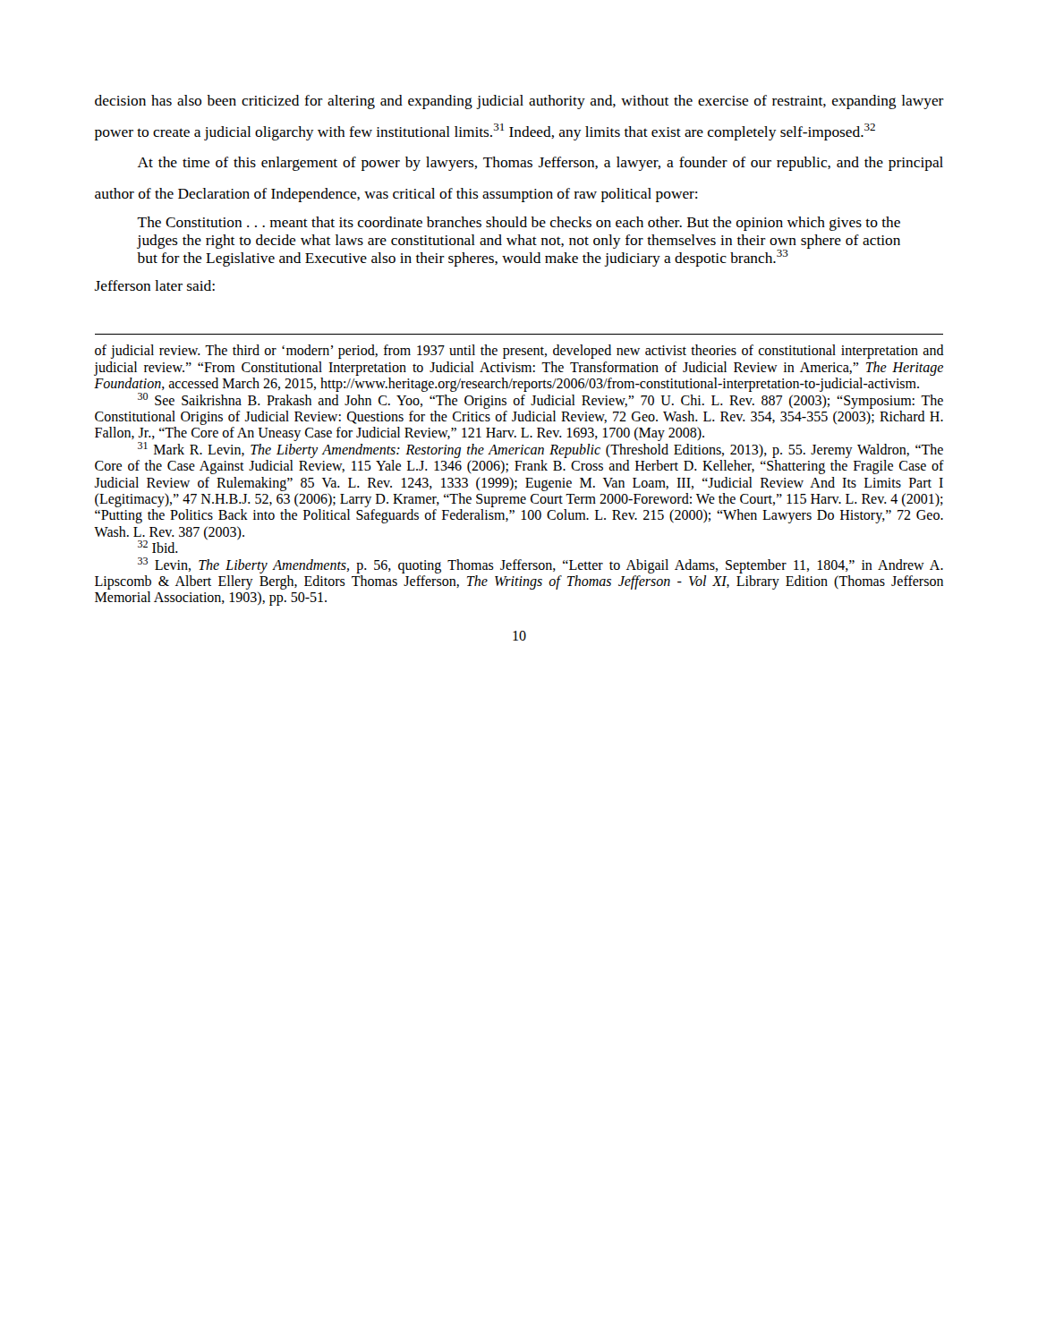decision has also been criticized for altering and expanding judicial authority and, without the exercise of restraint, expanding lawyer power to create a judicial oligarchy with few institutional limits.31 Indeed, any limits that exist are completely self-imposed.32
At the time of this enlargement of power by lawyers, Thomas Jefferson, a lawyer, a founder of our republic, and the principal author of the Declaration of Independence, was critical of this assumption of raw political power:
The Constitution . . . meant that its coordinate branches should be checks on each other. But the opinion which gives to the judges the right to decide what laws are constitutional and what not, not only for themselves in their own sphere of action but for the Legislative and Executive also in their spheres, would make the judiciary a despotic branch.33
Jefferson later said:
of judicial review. The third or ‘modern’ period, from 1937 until the present, developed new activist theories of constitutional interpretation and judicial review.” “From Constitutional Interpretation to Judicial Activism: The Transformation of Judicial Review in America,” The Heritage Foundation, accessed March 26, 2015, http://www.heritage.org/research/reports/2006/03/from-constitutional-interpretation-to-judicial-activism.
30 See Saikrishna B. Prakash and John C. Yoo, “The Origins of Judicial Review,” 70 U. Chi. L. Rev. 887 (2003); “Symposium: The Constitutional Origins of Judicial Review: Questions for the Critics of Judicial Review, 72 Geo. Wash. L. Rev. 354, 354-355 (2003); Richard H. Fallon, Jr., “The Core of An Uneasy Case for Judicial Review,” 121 Harv. L. Rev. 1693, 1700 (May 2008).
31 Mark R. Levin, The Liberty Amendments: Restoring the American Republic (Threshold Editions, 2013), p. 55. Jeremy Waldron, “The Core of the Case Against Judicial Review, 115 Yale L.J. 1346 (2006); Frank B. Cross and Herbert D. Kelleher, “Shattering the Fragile Case of Judicial Review of Rulemaking” 85 Va. L. Rev. 1243, 1333 (1999); Eugenie M. Van Loam, III, “Judicial Review And Its Limits Part I (Legitimacy),” 47 N.H.B.J. 52, 63 (2006); Larry D. Kramer, “The Supreme Court Term 2000-Foreword: We the Court,” 115 Harv. L. Rev. 4 (2001); “Putting the Politics Back into the Political Safeguards of Federalism,” 100 Colum. L. Rev. 215 (2000); “When Lawyers Do History,” 72 Geo. Wash. L. Rev. 387 (2003).
32 Ibid.
33 Levin, The Liberty Amendments, p. 56, quoting Thomas Jefferson, “Letter to Abigail Adams, September 11, 1804,” in Andrew A. Lipscomb & Albert Ellery Bergh, Editors Thomas Jefferson, The Writings of Thomas Jefferson - Vol XI, Library Edition (Thomas Jefferson Memorial Association, 1903), pp. 50-51.
10